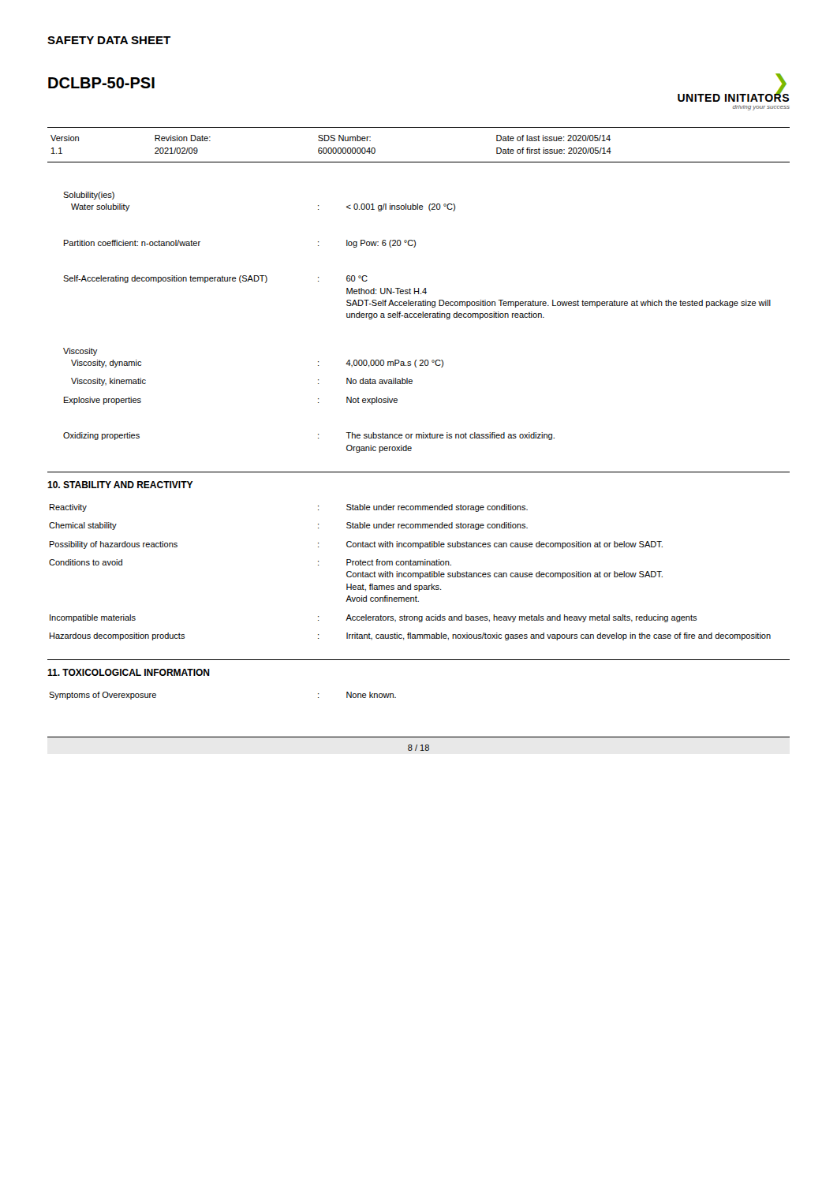SAFETY DATA SHEET
DCLBP-50-PSI
❯
UNITED INITIATORS
driving your success
| Version 1.1 | Revision Date: 2021/02/09 | SDS Number: 600000000040 | Date of last issue: 2020/05/14 Date of first issue: 2020/05/14 |
| Solubility(ies) Water solubility | : | < 0.001 g/l insoluble (20 °C) |
| Partition coefficient: n-octanol/water | : | log Pow: 6 (20 °C) |
| Self-Accelerating decomposition temperature (SADT) | : | 60 °C Method: UN-Test H.4 SADT-Self Accelerating Decomposition Temperature. Lowest temperature at which the tested package size will undergo a self-accelerating decomposition reaction. |
| Viscosity Viscosity, dynamic | : | 4,000,000 mPa.s ( 20 °C) |
| Viscosity, kinematic | : | No data available |
| Explosive properties | : | Not explosive |
| Oxidizing properties | : | The substance or mixture is not classified as oxidizing. Organic peroxide |
10. STABILITY AND REACTIVITY
| Reactivity | : | Stable under recommended storage conditions. |
| Chemical stability | : | Stable under recommended storage conditions. |
| Possibility of hazardous reactions | : | Contact with incompatible substances can cause decomposition at or below SADT. |
| Conditions to avoid | : | Protect from contamination. Contact with incompatible substances can cause decomposition at or below SADT. Heat, flames and sparks. Avoid confinement. |
| Incompatible materials | : | Accelerators, strong acids and bases, heavy metals and heavy metal salts, reducing agents |
| Hazardous decomposition products | : | Irritant, caustic, flammable, noxious/toxic gases and vapours can develop in the case of fire and decomposition |
11. TOXICOLOGICAL INFORMATION
| Symptoms of Overexposure | : | None known. |
8 / 18